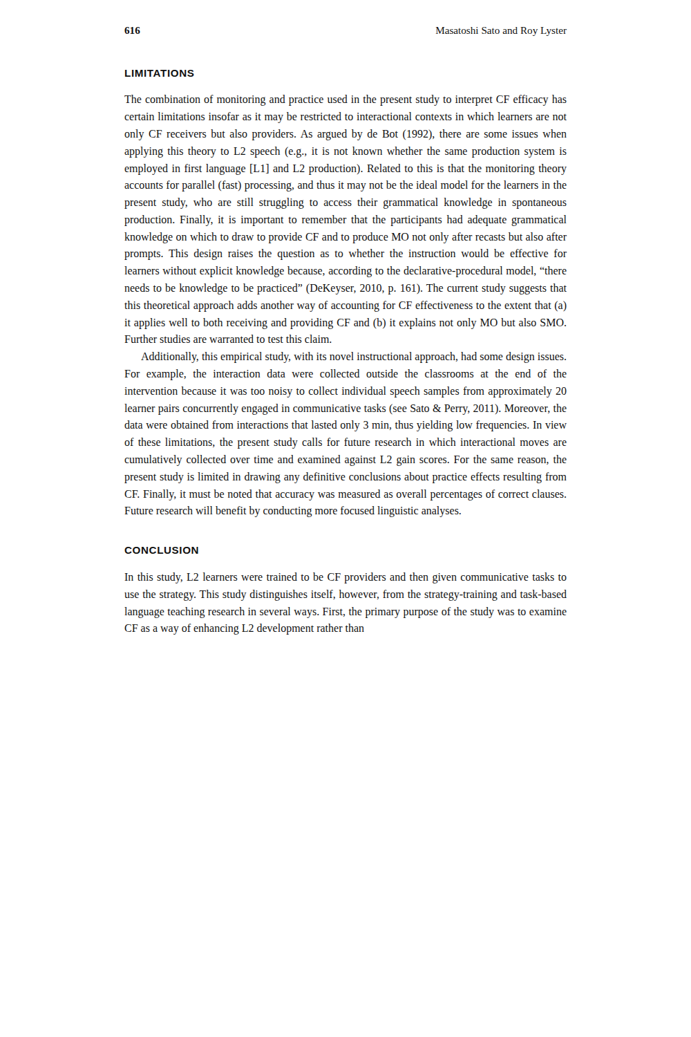616 Masatoshi Sato and Roy Lyster
Limitations
The combination of monitoring and practice used in the present study to interpret CF efficacy has certain limitations insofar as it may be restricted to interactional contexts in which learners are not only CF receivers but also providers. As argued by de Bot (1992), there are some issues when applying this theory to L2 speech (e.g., it is not known whether the same production system is employed in first language [L1] and L2 production). Related to this is that the monitoring theory accounts for parallel (fast) processing, and thus it may not be the ideal model for the learners in the present study, who are still struggling to access their grammatical knowledge in spontaneous production. Finally, it is important to remember that the participants had adequate grammatical knowledge on which to draw to provide CF and to produce MO not only after recasts but also after prompts. This design raises the question as to whether the instruction would be effective for learners without explicit knowledge because, according to the declarative-procedural model, “there needs to be knowledge to be practiced” (DeKeyser, 2010, p. 161). The current study suggests that this theoretical approach adds another way of accounting for CF effectiveness to the extent that (a) it applies well to both receiving and providing CF and (b) it explains not only MO but also SMO. Further studies are warranted to test this claim.
Additionally, this empirical study, with its novel instructional approach, had some design issues. For example, the interaction data were collected outside the classrooms at the end of the intervention because it was too noisy to collect individual speech samples from approximately 20 learner pairs concurrently engaged in communicative tasks (see Sato & Perry, 2011). Moreover, the data were obtained from interactions that lasted only 3 min, thus yielding low frequencies. In view of these limitations, the present study calls for future research in which interactional moves are cumulatively collected over time and examined against L2 gain scores. For the same reason, the present study is limited in drawing any definitive conclusions about practice effects resulting from CF. Finally, it must be noted that accuracy was measured as overall percentages of correct clauses. Future research will benefit by conducting more focused linguistic analyses.
Conclusion
In this study, L2 learners were trained to be CF providers and then given communicative tasks to use the strategy. This study distinguishes itself, however, from the strategy-training and task-based language teaching research in several ways. First, the primary purpose of the study was to examine CF as a way of enhancing L2 development rather than